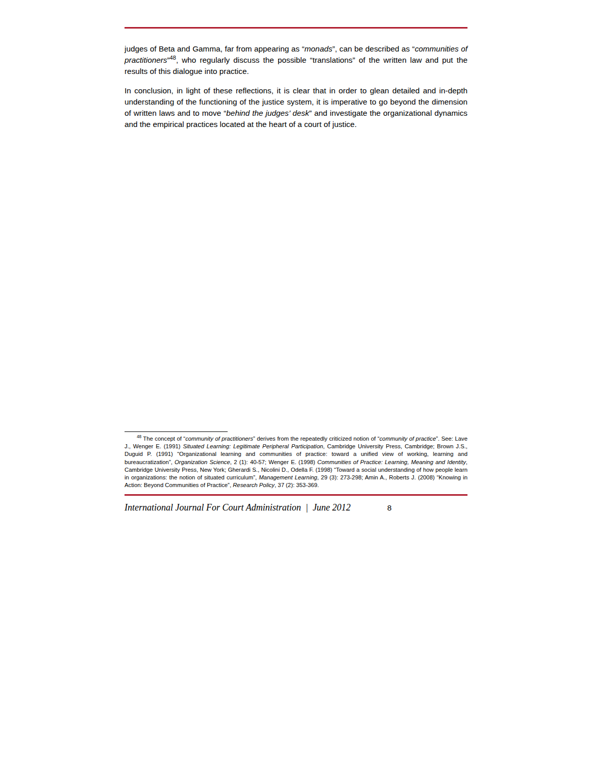judges of Beta and Gamma, far from appearing as “monads”, can be described as “communities of practitioners”48, who regularly discuss the possible “translations” of the written law and put the results of this dialogue into practice.
In conclusion, in light of these reflections, it is clear that in order to glean detailed and in-depth understanding of the functioning of the justice system, it is imperative to go beyond the dimension of written laws and to move “behind the judges’ desk” and investigate the organizational dynamics and the empirical practices located at the heart of a court of justice.
48 The concept of “community of practitioners” derives from the repeatedly criticized notion of “community of practice”. See: Lave J., Wenger E. (1991) Situated Learning: Legitimate Peripheral Participation, Cambridge University Press, Cambridge; Brown J.S., Duguid P. (1991) “Organizational learning and communities of practice: toward a unified view of working, learning and bureaucratization”, Organization Science, 2 (1): 40-57; Wenger E. (1998) Communities of Practice: Learning, Meaning and Identity, Cambridge University Press, New York; Gherardi S., Nicolini D., Odella F. (1998) “Toward a social understanding of how people learn in organizations: the notion of situated curriculum”, Management Learning, 29 (3): 273-298; Amin A., Roberts J. (2008) “Knowing in Action: Beyond Communities of Practice”, Research Policy, 37 (2): 353-369.
International Journal For Court Administration | June 2012 8